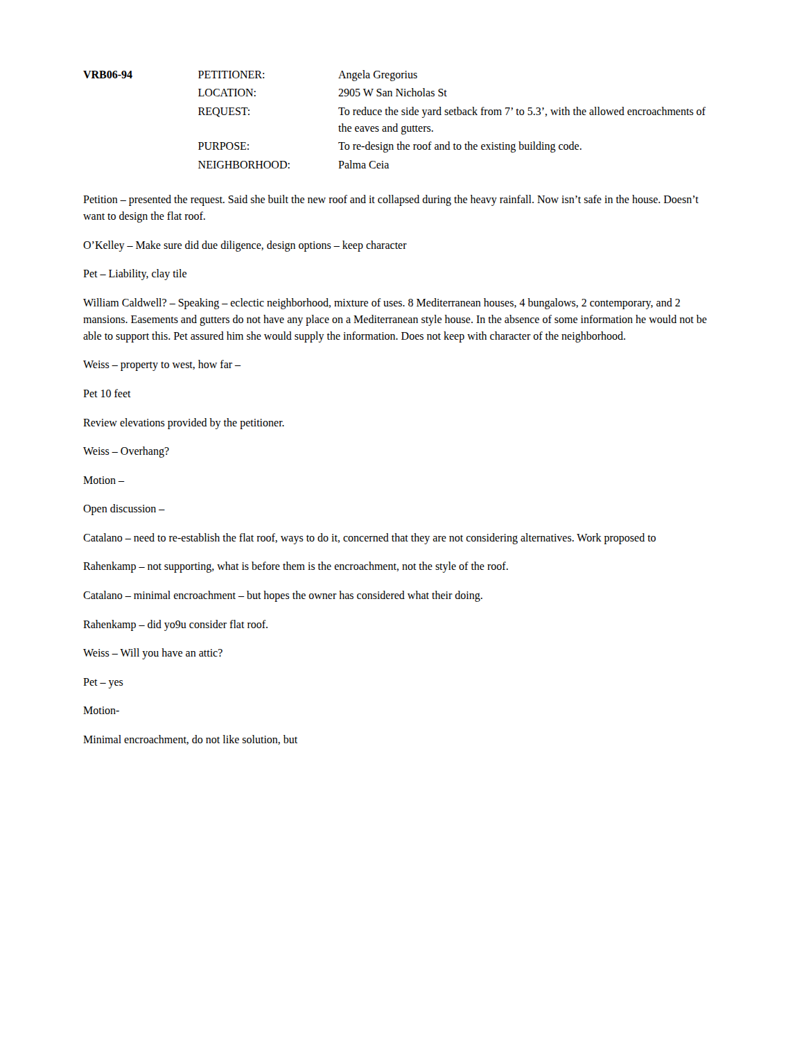| VRB06-94 | PETITIONER: | Angela Gregorius |
| | LOCATION: | 2905 W San Nicholas St |
| | REQUEST: | To reduce the side yard setback from 7’ to 5.3’, with the allowed encroachments of the eaves and gutters. |
| | PURPOSE: | To re-design the roof and to the existing building code. |
| | NEIGHBORHOOD: | Palma Ceia |
Petition – presented the request. Said she built the new roof and it collapsed during the heavy rainfall. Now isn’t safe in the house. Doesn’t want to design the flat roof.
O’Kelley – Make sure did due diligence, design options – keep character
Pet – Liability, clay tile
William Caldwell? – Speaking – eclectic neighborhood, mixture of uses. 8 Mediterranean houses, 4 bungalows, 2 contemporary, and 2 mansions. Easements and gutters do not have any place on a Mediterranean style house. In the absence of some information he would not be able to support this. Pet assured him she would supply the information. Does not keep with character of the neighborhood.
Weiss – property to west, how far –
Pet 10 feet
Review elevations provided by the petitioner.
Weiss – Overhang?
Motion –
Open discussion –
Catalano – need to re-establish the flat roof, ways to do it, concerned that they are not considering alternatives. Work proposed to
Rahenkamp – not supporting, what is before them is the encroachment, not the style of the roof.
Catalano – minimal encroachment – but hopes the owner has considered what their doing.
Rahenkamp – did yo9u consider flat roof.
Weiss – Will you have an attic?
Pet – yes
Motion-
Minimal encroachment, do not like solution, but